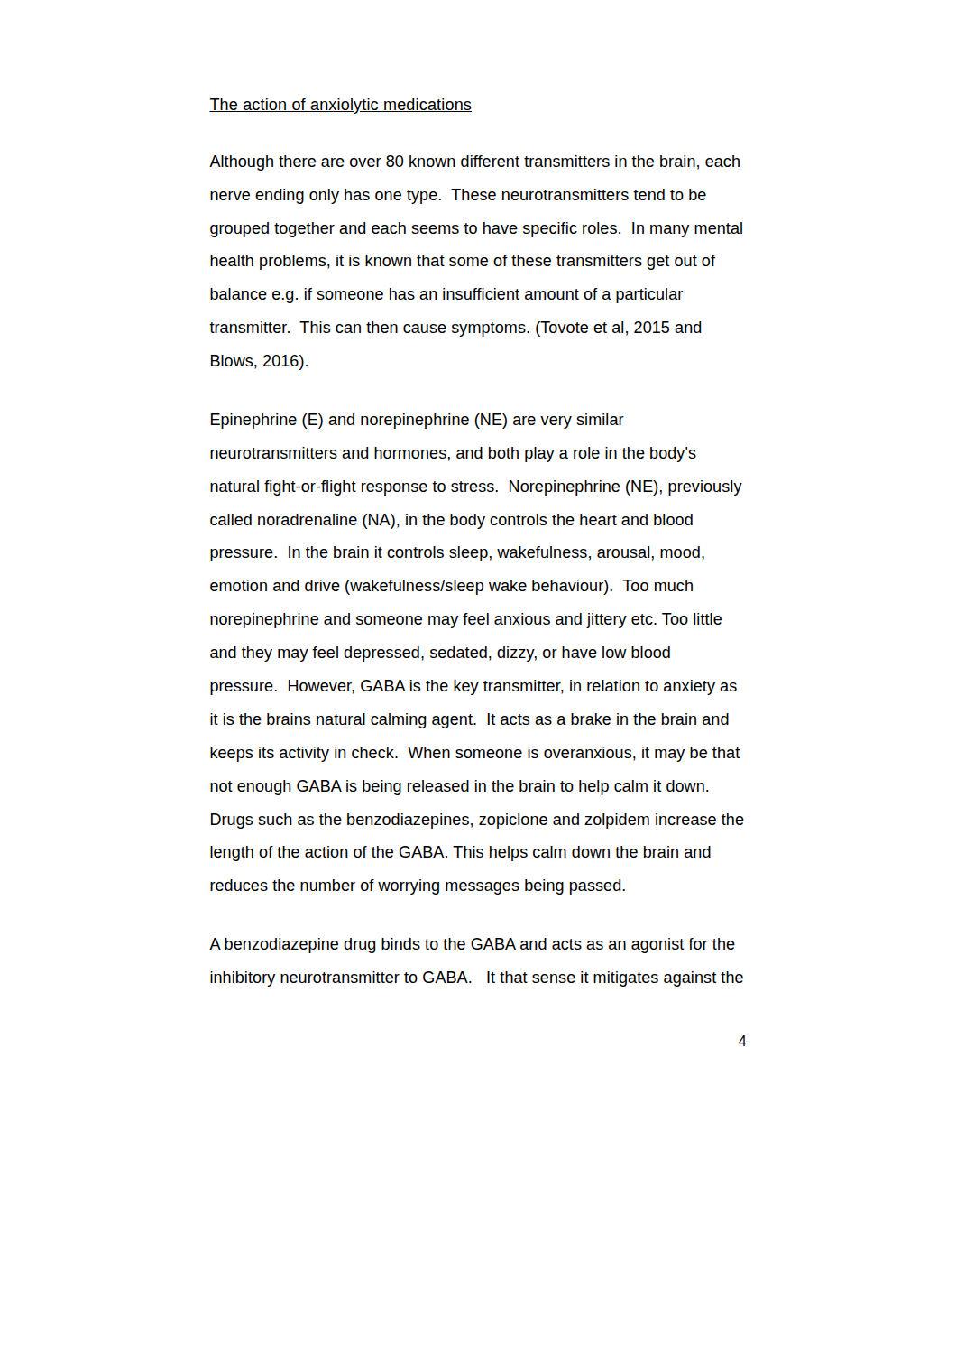The action of anxiolytic medications
Although there are over 80 known different transmitters in the brain, each nerve ending only has one type. These neurotransmitters tend to be grouped together and each seems to have specific roles. In many mental health problems, it is known that some of these transmitters get out of balance e.g. if someone has an insufficient amount of a particular transmitter. This can then cause symptoms. (Tovote et al, 2015 and Blows, 2016).
Epinephrine (E) and norepinephrine (NE) are very similar neurotransmitters and hormones, and both play a role in the body's natural fight-or-flight response to stress. Norepinephrine (NE), previously called noradrenaline (NA), in the body controls the heart and blood pressure. In the brain it controls sleep, wakefulness, arousal, mood, emotion and drive (wakefulness/sleep wake behaviour). Too much norepinephrine and someone may feel anxious and jittery etc. Too little and they may feel depressed, sedated, dizzy, or have low blood pressure. However, GABA is the key transmitter, in relation to anxiety as it is the brains natural calming agent. It acts as a brake in the brain and keeps its activity in check. When someone is overanxious, it may be that not enough GABA is being released in the brain to help calm it down. Drugs such as the benzodiazepines, zopiclone and zolpidem increase the length of the action of the GABA. This helps calm down the brain and reduces the number of worrying messages being passed.
A benzodiazepine drug binds to the GABA and acts as an agonist for the inhibitory neurotransmitter to GABA. It that sense it mitigates against the
4